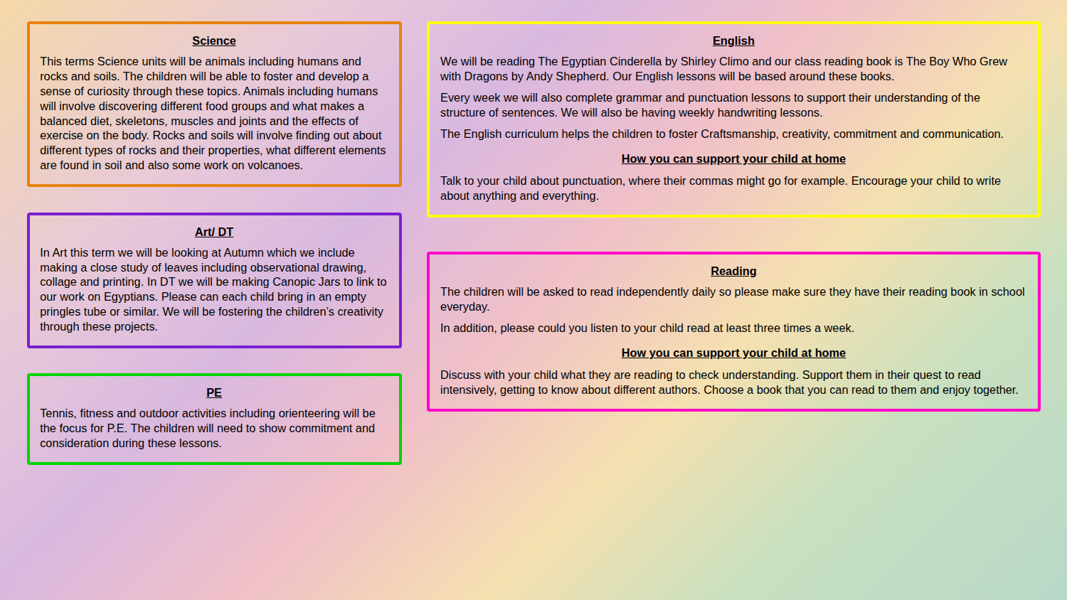Science
This terms Science units will be animals including humans and rocks and soils. The children will be able to foster and develop a sense of curiosity through these topics. Animals including humans will involve discovering different food groups and what makes a balanced diet, skeletons, muscles and joints and the effects of exercise on the body. Rocks and soils will involve finding out about different types of rocks and their properties, what different elements are found in soil and also some work on volcanoes.
Art/ DT
In Art this term we will be looking at Autumn which we include making a close study of leaves including observational drawing, collage and printing. In DT we will be making Canopic Jars to link to our work on Egyptians. Please can each child bring in an empty pringles tube or similar. We will be fostering the children’s creativity through these projects.
PE
Tennis, fitness and outdoor activities including orienteering will be the focus for P.E. The children will need to show commitment and consideration during these lessons.
English
We will be reading The Egyptian Cinderella by Shirley Climo and our class reading book is The Boy Who Grew with Dragons by Andy Shepherd. Our English lessons will be based around these books.
Every week we will also complete grammar and punctuation lessons to support their understanding of the structure of sentences. We will also be having weekly handwriting lessons.
The English curriculum helps the children to foster Craftsmanship, creativity, commitment and communication.
How you can support your child at home
Talk to your child about punctuation, where their commas might go for example. Encourage your child to write about anything and everything.
Reading
The children will be asked to read independently daily so please make sure they have their reading book in school everyday.
In addition, please could you listen to your child read at least three times a week.
How you can support your child at home
Discuss with your child what they are reading to check understanding. Support them in their quest to read intensively, getting to know about different authors. Choose a book that you can read to them and enjoy together.